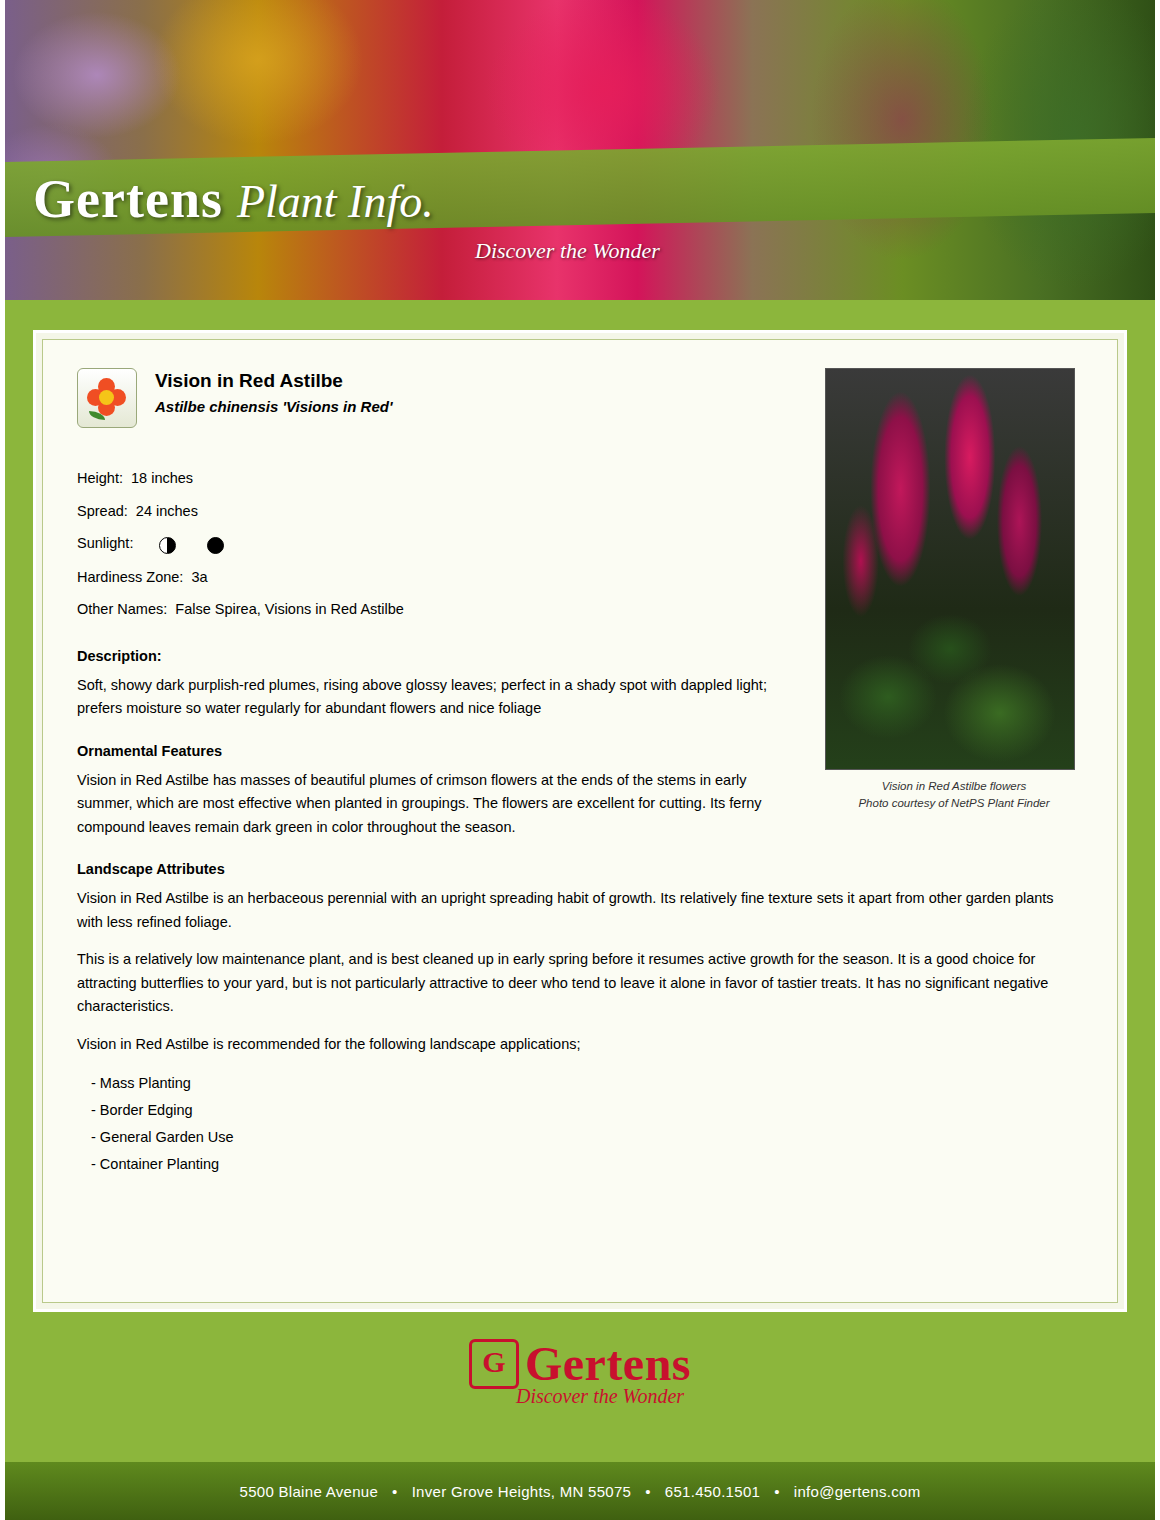Gertens Plant Info.
Discover the Wonder
Vision in Red Astilbe flowers
Photo courtesy of NetPS Plant Finder
Vision in Red Astilbe
Astilbe chinensis 'Visions in Red'
Height: 18 inches
Spread: 24 inches
Sunlight:
Hardiness Zone: 3a
Other Names: False Spirea, Visions in Red Astilbe
Description:
Soft, showy dark purplish-red plumes, rising above glossy leaves; perfect in a shady spot with dappled light; prefers moisture so water regularly for abundant flowers and nice foliage
Ornamental Features
Vision in Red Astilbe has masses of beautiful plumes of crimson flowers at the ends of the stems in early summer, which are most effective when planted in groupings. The flowers are excellent for cutting. Its ferny compound leaves remain dark green in color throughout the season.
Landscape Attributes
Vision in Red Astilbe is an herbaceous perennial with an upright spreading habit of growth. Its relatively fine texture sets it apart from other garden plants with less refined foliage.
This is a relatively low maintenance plant, and is best cleaned up in early spring before it resumes active growth for the season. It is a good choice for attracting butterflies to your yard, but is not particularly attractive to deer who tend to leave it alone in favor of tastier treats. It has no significant negative characteristics.
Vision in Red Astilbe is recommended for the following landscape applications;
Mass Planting
Border Edging
General Garden Use
Container Planting
GGertens Discover the Wonder
5500 Blaine Avenue • Inver Grove Heights, MN 55075 • 651.450.1501 • info@gertens.com